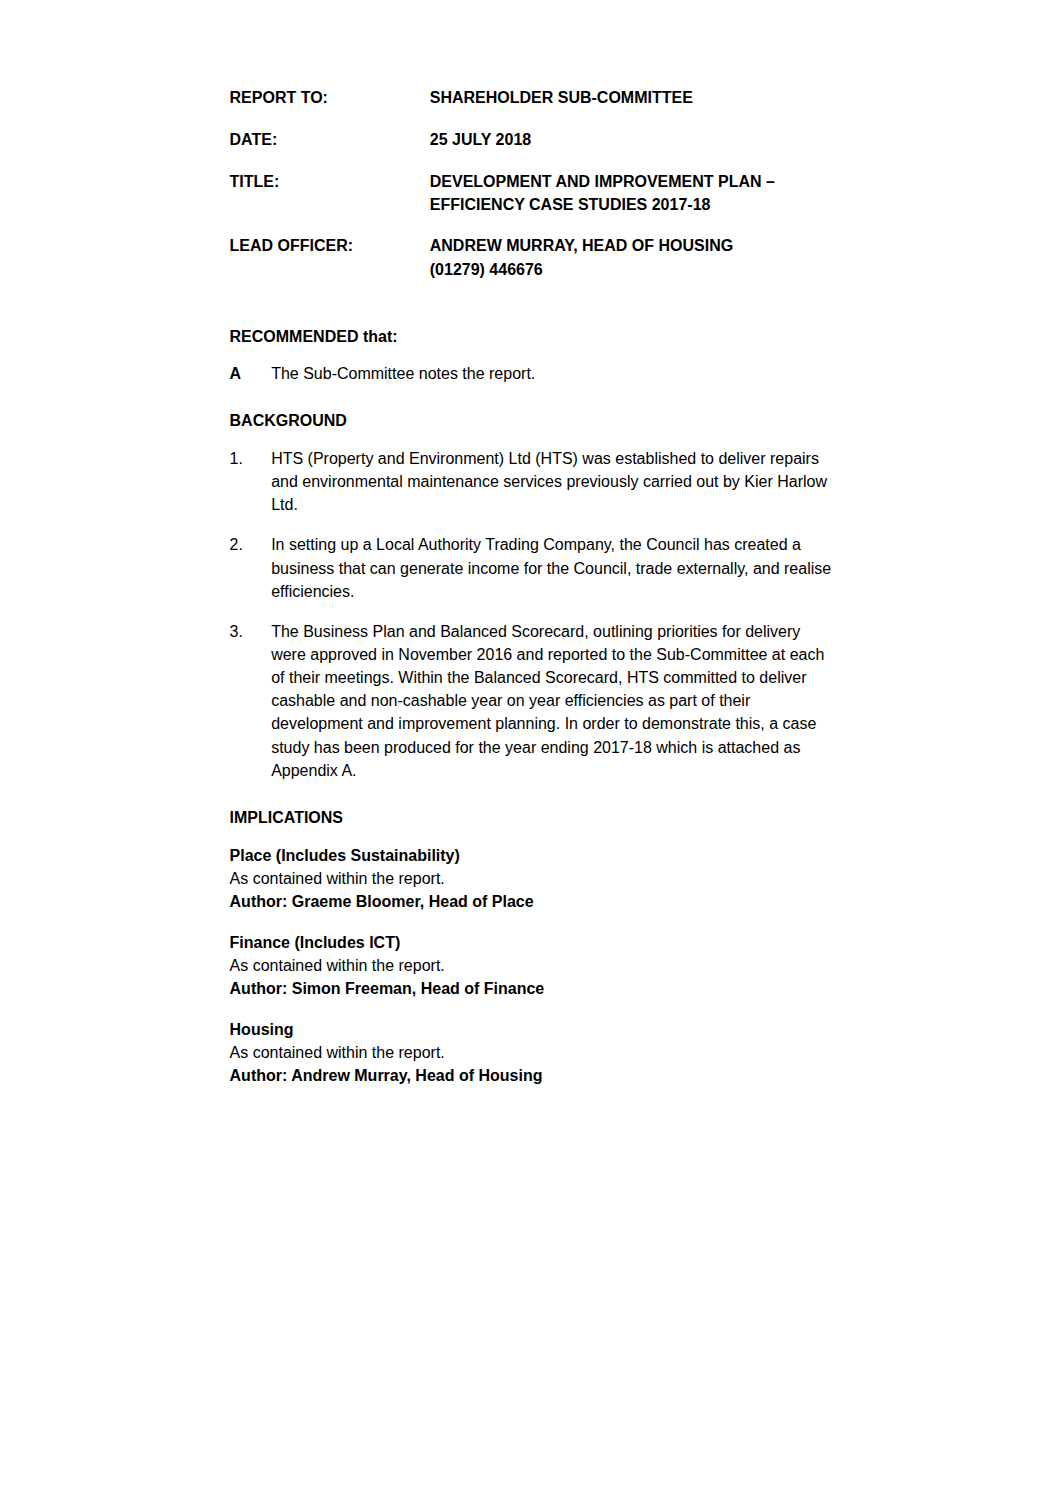| REPORT TO: | SHAREHOLDER SUB-COMMITTEE |
| DATE: | 25 JULY 2018 |
| TITLE: | DEVELOPMENT AND IMPROVEMENT PLAN – EFFICIENCY CASE STUDIES 2017-18 |
| LEAD OFFICER: | ANDREW MURRAY, HEAD OF HOUSING (01279) 446676 |
RECOMMENDED that:
A The Sub-Committee notes the report.
BACKGROUND
HTS (Property and Environment) Ltd (HTS) was established to deliver repairs and environmental maintenance services previously carried out by Kier Harlow Ltd.
In setting up a Local Authority Trading Company, the Council has created a business that can generate income for the Council, trade externally, and realise efficiencies.
The Business Plan and Balanced Scorecard, outlining priorities for delivery were approved in November 2016 and reported to the Sub-Committee at each of their meetings. Within the Balanced Scorecard, HTS committed to deliver cashable and non-cashable year on year efficiencies as part of their development and improvement planning. In order to demonstrate this, a case study has been produced for the year ending 2017-18 which is attached as Appendix A.
IMPLICATIONS
Place (Includes Sustainability)
As contained within the report.
Author: Graeme Bloomer, Head of Place
Finance (Includes ICT)
As contained within the report.
Author: Simon Freeman, Head of Finance
Housing
As contained within the report.
Author: Andrew Murray, Head of Housing